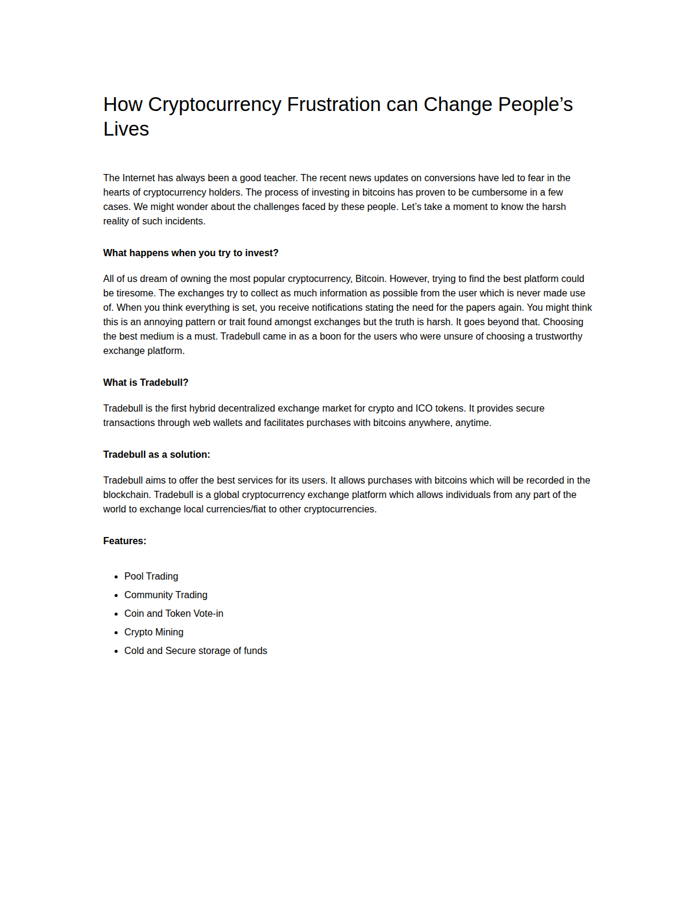How Cryptocurrency Frustration can Change People’s Lives
The Internet has always been a good teacher. The recent news updates on conversions have led to fear in the hearts of cryptocurrency holders. The process of investing in bitcoins has proven to be cumbersome in a few cases. We might wonder about the challenges faced by these people. Let’s take a moment to know the harsh reality of such incidents.
What happens when you try to invest?
All of us dream of owning the most popular cryptocurrency, Bitcoin. However, trying to find the best platform could be tiresome. The exchanges try to collect as much information as possible from the user which is never made use of. When you think everything is set, you receive notifications stating the need for the papers again. You might think this is an annoying pattern or trait found amongst exchanges but the truth is harsh. It goes beyond that. Choosing the best medium is a must. Tradebull came in as a boon for the users who were unsure of choosing a trustworthy exchange platform.
What is Tradebull?
Tradebull is the first hybrid decentralized exchange market for crypto and ICO tokens. It provides secure transactions through web wallets and facilitates purchases with bitcoins anywhere, anytime.
Tradebull as a solution:
Tradebull aims to offer the best services for its users. It allows purchases with bitcoins which will be recorded in the blockchain. Tradebull is a global cryptocurrency exchange platform which allows individuals from any part of the world to exchange local currencies/fiat to other cryptocurrencies.
Features:
Pool Trading
Community Trading
Coin and Token Vote-in
Crypto Mining
Cold and Secure storage of funds